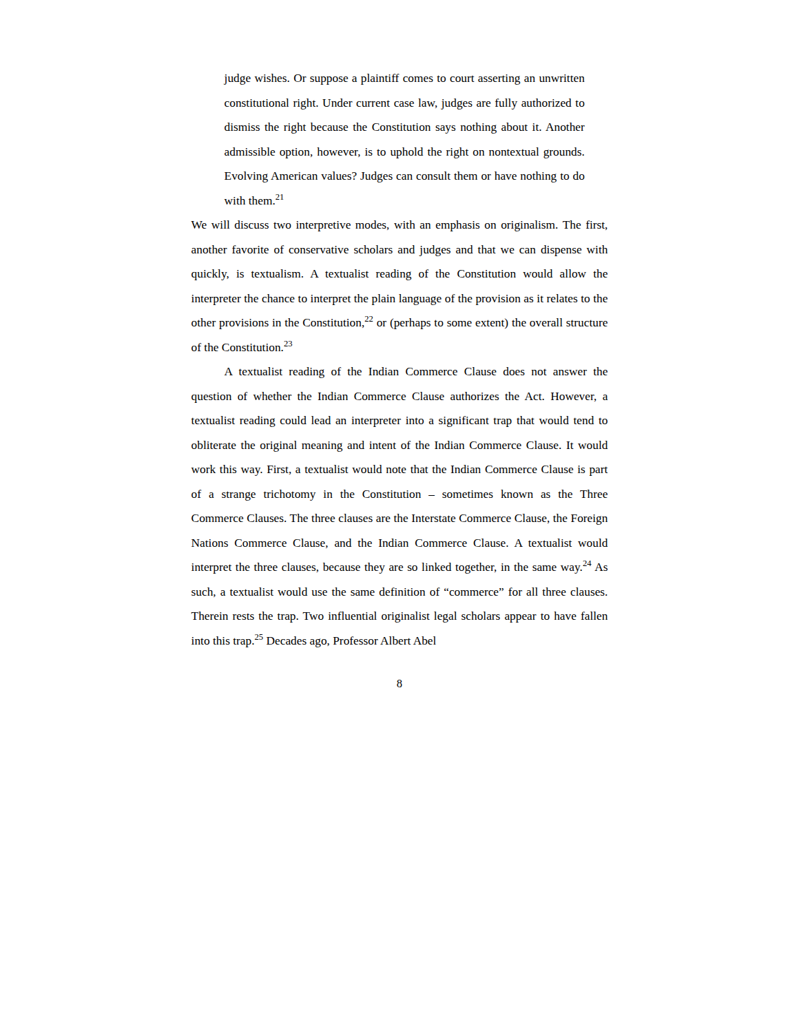judge wishes. Or suppose a plaintiff comes to court asserting an unwritten constitutional right. Under current case law, judges are fully authorized to dismiss the right because the Constitution says nothing about it. Another admissible option, however, is to uphold the right on nontextual grounds. Evolving American values? Judges can consult them or have nothing to do with them.21
We will discuss two interpretive modes, with an emphasis on originalism. The first, another favorite of conservative scholars and judges and that we can dispense with quickly, is textualism. A textualist reading of the Constitution would allow the interpreter the chance to interpret the plain language of the provision as it relates to the other provisions in the Constitution,22 or (perhaps to some extent) the overall structure of the Constitution.23
A textualist reading of the Indian Commerce Clause does not answer the question of whether the Indian Commerce Clause authorizes the Act. However, a textualist reading could lead an interpreter into a significant trap that would tend to obliterate the original meaning and intent of the Indian Commerce Clause. It would work this way. First, a textualist would note that the Indian Commerce Clause is part of a strange trichotomy in the Constitution – sometimes known as the Three Commerce Clauses. The three clauses are the Interstate Commerce Clause, the Foreign Nations Commerce Clause, and the Indian Commerce Clause. A textualist would interpret the three clauses, because they are so linked together, in the same way.24 As such, a textualist would use the same definition of “commerce” for all three clauses. Therein rests the trap. Two influential originalist legal scholars appear to have fallen into this trap.25 Decades ago, Professor Albert Abel
8